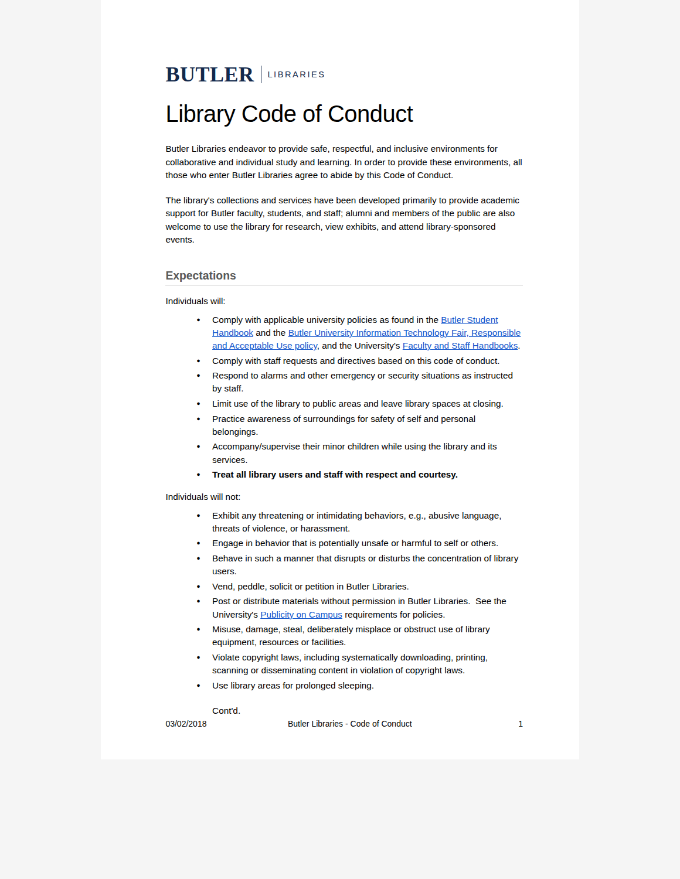BUTLER LIBRARIES
Library Code of Conduct
Butler Libraries endeavor to provide safe, respectful, and inclusive environments for collaborative and individual study and learning. In order to provide these environments, all those who enter Butler Libraries agree to abide by this Code of Conduct.
The library's collections and services have been developed primarily to provide academic support for Butler faculty, students, and staff; alumni and members of the public are also welcome to use the library for research, view exhibits, and attend library-sponsored events.
Expectations
Individuals will:
Comply with applicable university policies as found in the Butler Student Handbook and the Butler University Information Technology Fair, Responsible and Acceptable Use policy, and the University's Faculty and Staff Handbooks.
Comply with staff requests and directives based on this code of conduct.
Respond to alarms and other emergency or security situations as instructed by staff.
Limit use of the library to public areas and leave library spaces at closing.
Practice awareness of surroundings for safety of self and personal belongings.
Accompany/supervise their minor children while using the library and its services.
Treat all library users and staff with respect and courtesy.
Individuals will not:
Exhibit any threatening or intimidating behaviors, e.g., abusive language, threats of violence, or harassment.
Engage in behavior that is potentially unsafe or harmful to self or others.
Behave in such a manner that disrupts or disturbs the concentration of library users.
Vend, peddle, solicit or petition in Butler Libraries.
Post or distribute materials without permission in Butler Libraries. See the University's Publicity on Campus requirements for policies.
Misuse, damage, steal, deliberately misplace or obstruct use of library equipment, resources or facilities.
Violate copyright laws, including systematically downloading, printing, scanning or disseminating content in violation of copyright laws.
Use library areas for prolonged sleeping.
Cont'd.
03/02/2018
Butler Libraries - Code of Conduct
1